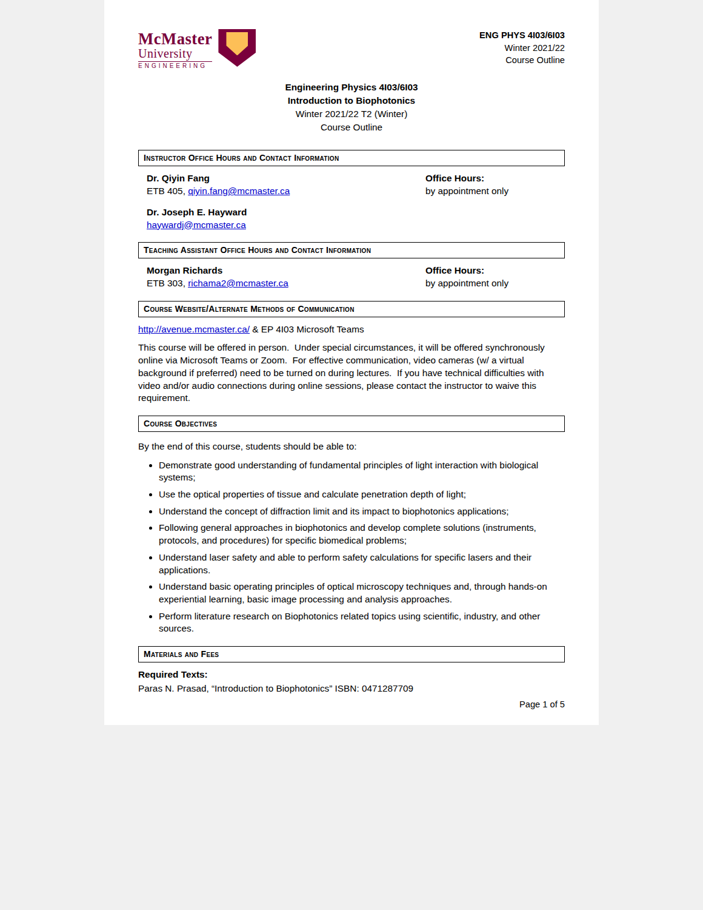McMaster University ENGINEERING
ENG PHYS 4I03/6I03
Winter 2021/22
Course Outline
Engineering Physics 4I03/6I03
Introduction to Biophotonics
Winter 2021/22 T2 (Winter)
Course Outline
Instructor Office Hours and Contact Information
Dr. Qiyin Fang
ETB 405, qiyin.fang@mcmaster.ca
Office Hours:
by appointment only
Dr. Joseph E. Hayward
haywardj@mcmaster.ca
Teaching Assistant Office Hours and Contact Information
Morgan Richards
ETB 303, richama2@mcmaster.ca
Office Hours:
by appointment only
Course Website/Alternate Methods of Communication
http://avenue.mcmaster.ca/ & EP 4I03 Microsoft Teams
This course will be offered in person. Under special circumstances, it will be offered synchronously online via Microsoft Teams or Zoom. For effective communication, video cameras (w/ a virtual background if preferred) need to be turned on during lectures. If you have technical difficulties with video and/or audio connections during online sessions, please contact the instructor to waive this requirement.
Course Objectives
By the end of this course, students should be able to:
Demonstrate good understanding of fundamental principles of light interaction with biological systems;
Use the optical properties of tissue and calculate penetration depth of light;
Understand the concept of diffraction limit and its impact to biophotonics applications;
Following general approaches in biophotonics and develop complete solutions (instruments, protocols, and procedures) for specific biomedical problems;
Understand laser safety and able to perform safety calculations for specific lasers and their applications.
Understand basic operating principles of optical microscopy techniques and, through hands-on experiential learning, basic image processing and analysis approaches.
Perform literature research on Biophotonics related topics using scientific, industry, and other sources.
Materials and Fees
Required Texts:
Paras N. Prasad, “Introduction to Biophotonics” ISBN: 0471287709
Page 1 of 5